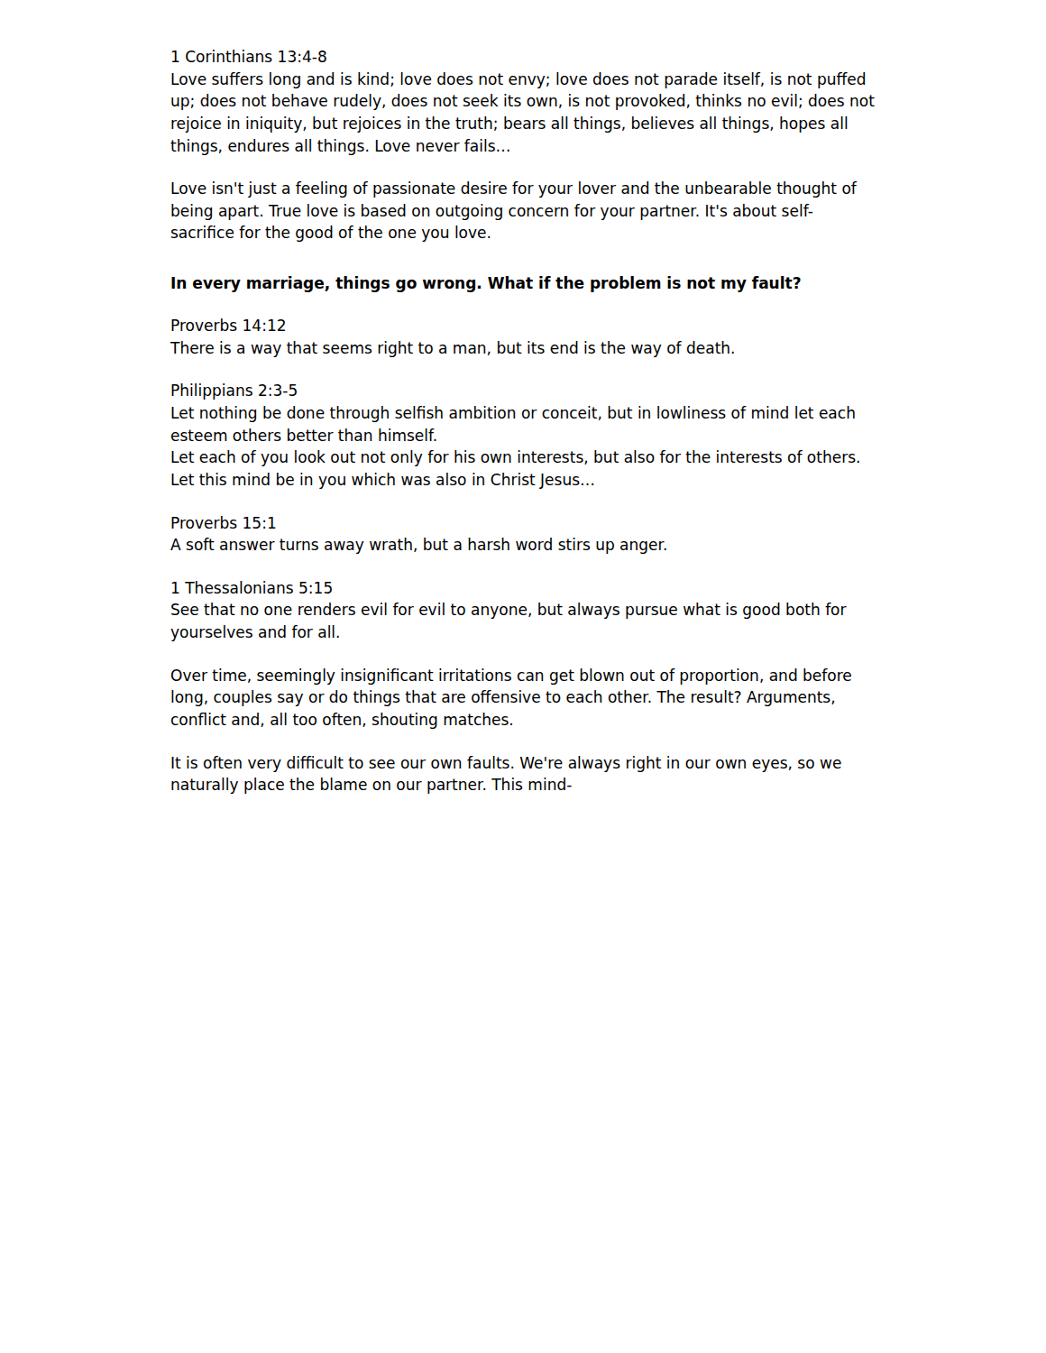1 Corinthians 13:4-8
Love suffers long and is kind; love does not envy; love does not parade itself, is not puffed up; does not behave rudely, does not seek its own, is not provoked, thinks no evil; does not rejoice in iniquity, but rejoices in the truth; bears all things, believes all things, hopes all things, endures all things. Love never fails…
Love isn't just a feeling of passionate desire for your lover and the unbearable thought of being apart. True love is based on outgoing concern for your partner. It's about self-sacrifice for the good of the one you love.
In every marriage, things go wrong. What if the problem is not my fault?
Proverbs 14:12
There is a way that seems right to a man, but its end is the way of death.
Philippians 2:3-5
Let nothing be done through selfish ambition or conceit, but in lowliness of mind let each esteem others better than himself.
Let each of you look out not only for his own interests, but also for the interests of others.
Let this mind be in you which was also in Christ Jesus…
Proverbs 15:1
A soft answer turns away wrath, but a harsh word stirs up anger.
1 Thessalonians 5:15
See that no one renders evil for evil to anyone, but always pursue what is good both for yourselves and for all.
Over time, seemingly insignificant irritations can get blown out of proportion, and before long, couples say or do things that are offensive to each other. The result? Arguments, conflict and, all too often, shouting matches.
It is often very difficult to see our own faults. We're always right in our own eyes, so we naturally place the blame on our partner. This mind-